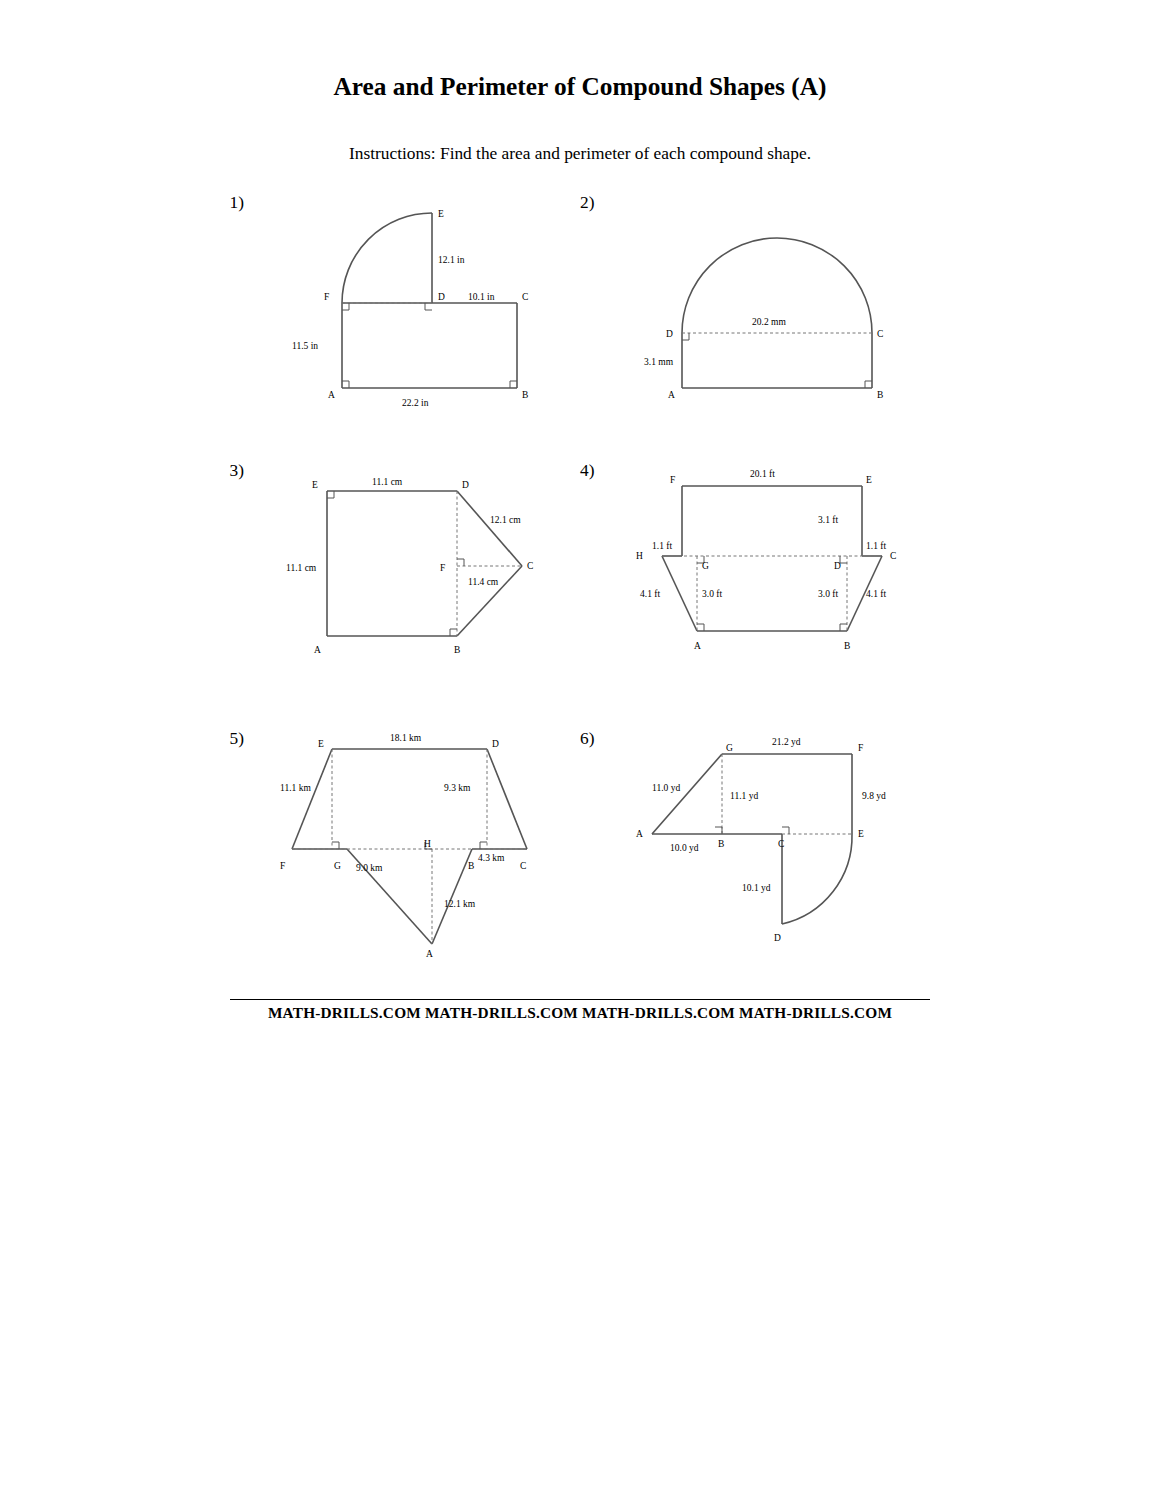Area and Perimeter of Compound Shapes (A)
Instructions: Find the area and perimeter of each compound shape.
| 1) E 12.1 in F D 10.1 in C 11.5 in A B 22.2 in | 2) D C 20.2 mm 3.1 mm A B |
| 3) E D 11.1 cm 12.1 cm 11.1 cm F C 11.4 cm A B | 4) F E 20.1 ft 3.1 ft 1.1 ft 1.1 ft H G D C 4.1 ft 3.0 ft 3.0 ft 4.1 ft A B |
| 5) E D 18.1 km 11.1 km 9.3 km F G H B C 9.0 km 4.3 km 12.1 km A | 6) G F 21.2 yd 11.0 yd 9.8 yd A B C E 11.1 yd 10.0 yd 10.1 yd D |
MATH-DRILLS.COM MATH-DRILLS.COM MATH-DRILLS.COM MATH-DRILLS.COM